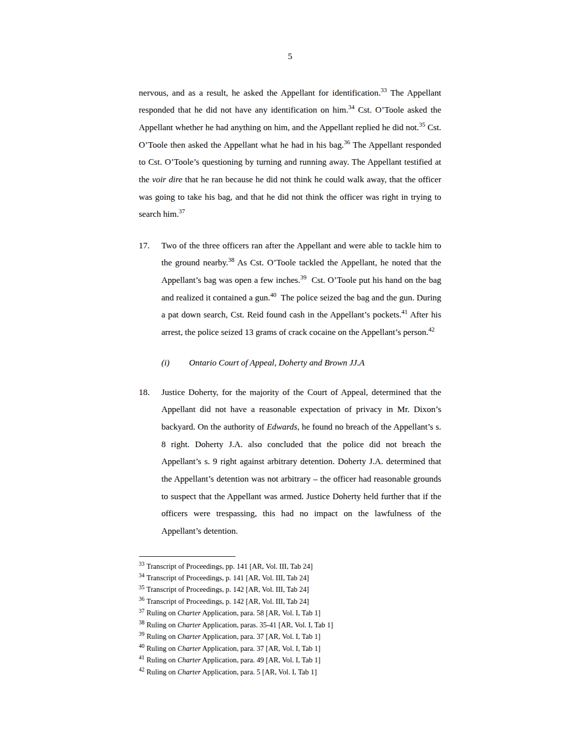5
nervous, and as a result, he asked the Appellant for identification.33 The Appellant responded that he did not have any identification on him.34 Cst. O’Toole asked the Appellant whether he had anything on him, and the Appellant replied he did not.35 Cst. O’Toole then asked the Appellant what he had in his bag.36 The Appellant responded to Cst. O’Toole’s questioning by turning and running away. The Appellant testified at the voir dire that he ran because he did not think he could walk away, that the officer was going to take his bag, and that he did not think the officer was right in trying to search him.37
17.
Two of the three officers ran after the Appellant and were able to tackle him to the ground nearby.38 As Cst. O’Toole tackled the Appellant, he noted that the Appellant’s bag was open a few inches.39 Cst. O’Toole put his hand on the bag and realized it contained a gun.40 The police seized the bag and the gun. During a pat down search, Cst. Reid found cash in the Appellant’s pockets.41 After his arrest, the police seized 13 grams of crack cocaine on the Appellant’s person.42
(i) Ontario Court of Appeal, Doherty and Brown JJ.A
18.
Justice Doherty, for the majority of the Court of Appeal, determined that the Appellant did not have a reasonable expectation of privacy in Mr. Dixon’s backyard. On the authority of Edwards, he found no breach of the Appellant’s s. 8 right. Doherty J.A. also concluded that the police did not breach the Appellant’s s. 9 right against arbitrary detention. Doherty J.A. determined that the Appellant’s detention was not arbitrary – the officer had reasonable grounds to suspect that the Appellant was armed. Justice Doherty held further that if the officers were trespassing, this had no impact on the lawfulness of the Appellant’s detention.
33Transcript of Proceedings, pp. 141 [AR, Vol. III, Tab 24]
34Transcript of Proceedings, p. 141 [AR, Vol. III, Tab 24]
35Transcript of Proceedings, p. 142 [AR, Vol. III, Tab 24]
36Transcript of Proceedings, p. 142 [AR, Vol. III, Tab 24]
37Ruling on Charter Application, para. 58 [AR, Vol. I, Tab 1]
38Ruling on Charter Application, paras. 35-41 [AR, Vol. I, Tab 1]
39Ruling on Charter Application, para. 37 [AR, Vol. I, Tab 1]
40Ruling on Charter Application, para. 37 [AR, Vol. I, Tab 1]
41Ruling on Charter Application, para. 49 [AR, Vol. I, Tab 1]
42Ruling on Charter Application, para. 5 [AR, Vol. I, Tab 1]